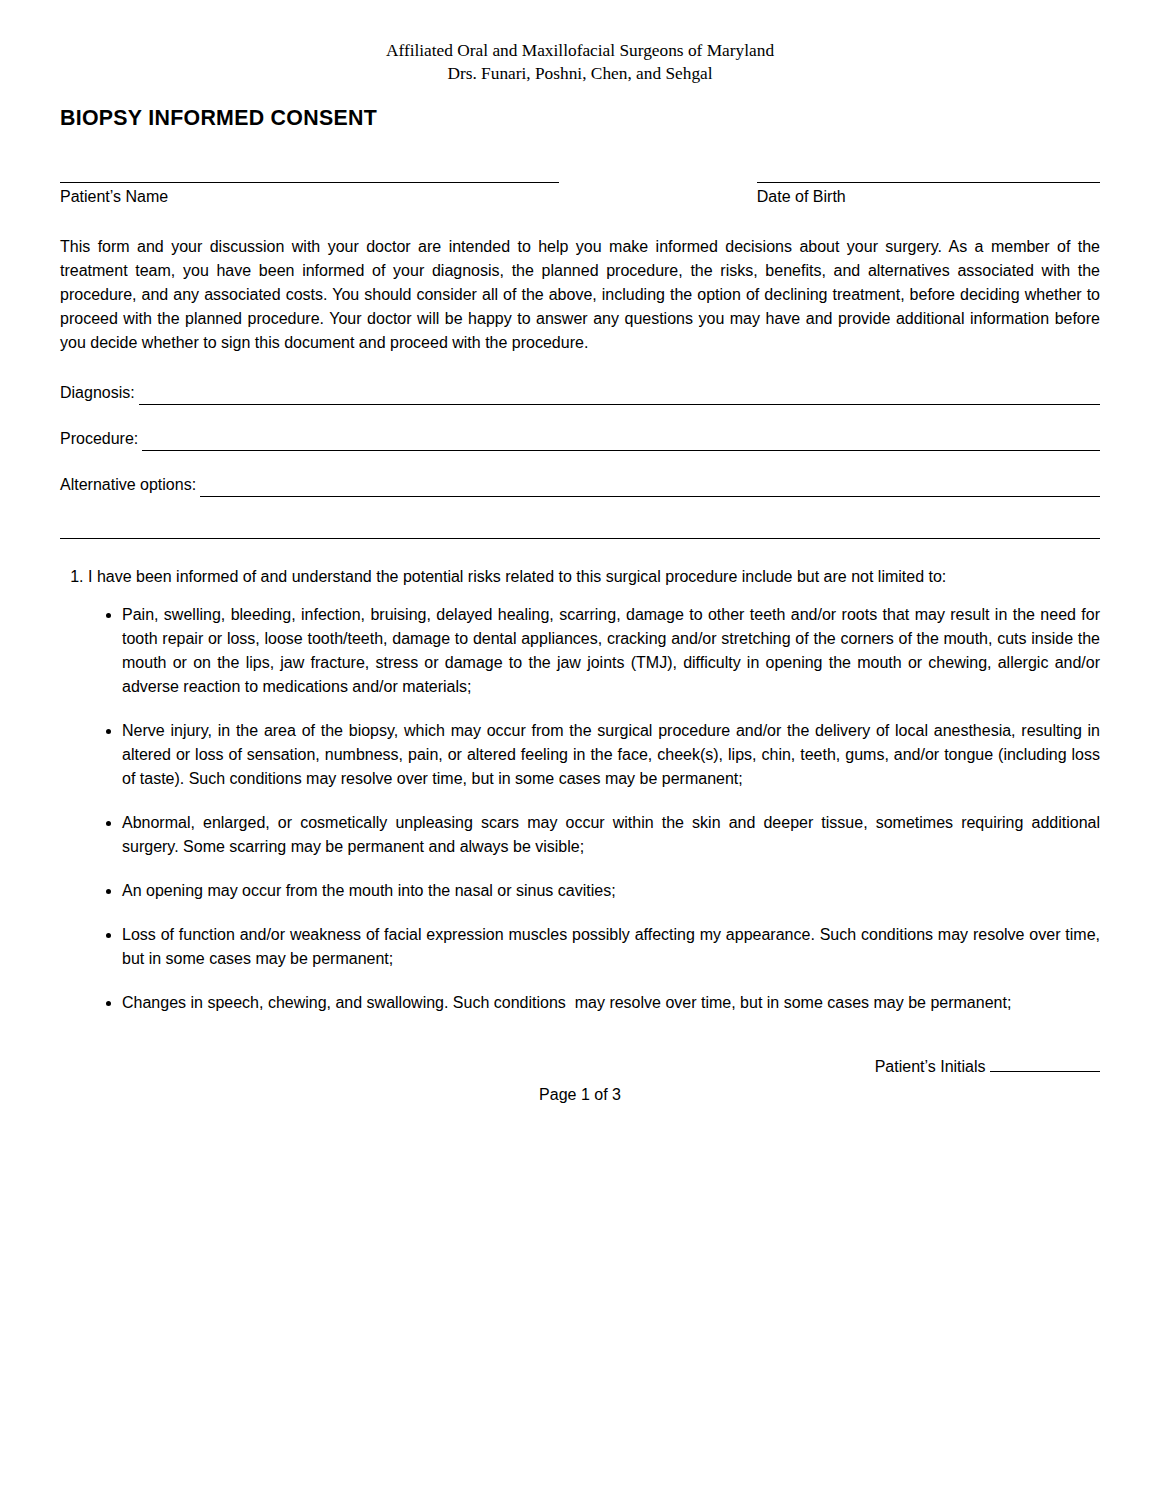Affiliated Oral and Maxillofacial Surgeons of Maryland
Drs. Funari, Poshni, Chen, and Sehgal
BIOPSY INFORMED CONSENT
Patient’s Name Date of Birth
This form and your discussion with your doctor are intended to help you make informed decisions about your surgery. As a member of the treatment team, you have been informed of your diagnosis, the planned procedure, the risks, benefits, and alternatives associated with the procedure, and any associated costs. You should consider all of the above, including the option of declining treatment, before deciding whether to proceed with the planned procedure. Your doctor will be happy to answer any questions you may have and provide additional information before you decide whether to sign this document and proceed with the procedure.
Diagnosis:
Procedure:
Alternative options:
I have been informed of and understand the potential risks related to this surgical procedure include but are not limited to:
Pain, swelling, bleeding, infection, bruising, delayed healing, scarring, damage to other teeth and/or roots that may result in the need for tooth repair or loss, loose tooth/teeth, damage to dental appliances, cracking and/or stretching of the corners of the mouth, cuts inside the mouth or on the lips, jaw fracture, stress or damage to the jaw joints (TMJ), difficulty in opening the mouth or chewing, allergic and/or adverse reaction to medications and/or materials;
Nerve injury, in the area of the biopsy, which may occur from the surgical procedure and/or the delivery of local anesthesia, resulting in altered or loss of sensation, numbness, pain, or altered feeling in the face, cheek(s), lips, chin, teeth, gums, and/or tongue (including loss of taste). Such conditions may resolve over time, but in some cases may be permanent;
Abnormal, enlarged, or cosmetically unpleasing scars may occur within the skin and deeper tissue, sometimes requiring additional surgery. Some scarring may be permanent and always be visible;
An opening may occur from the mouth into the nasal or sinus cavities;
Loss of function and/or weakness of facial expression muscles possibly affecting my appearance. Such conditions may resolve over time, but in some cases may be permanent;
Changes in speech, chewing, and swallowing. Such conditions may resolve over time, but in some cases may be permanent;
Patient’s Initials
Page 1 of 3